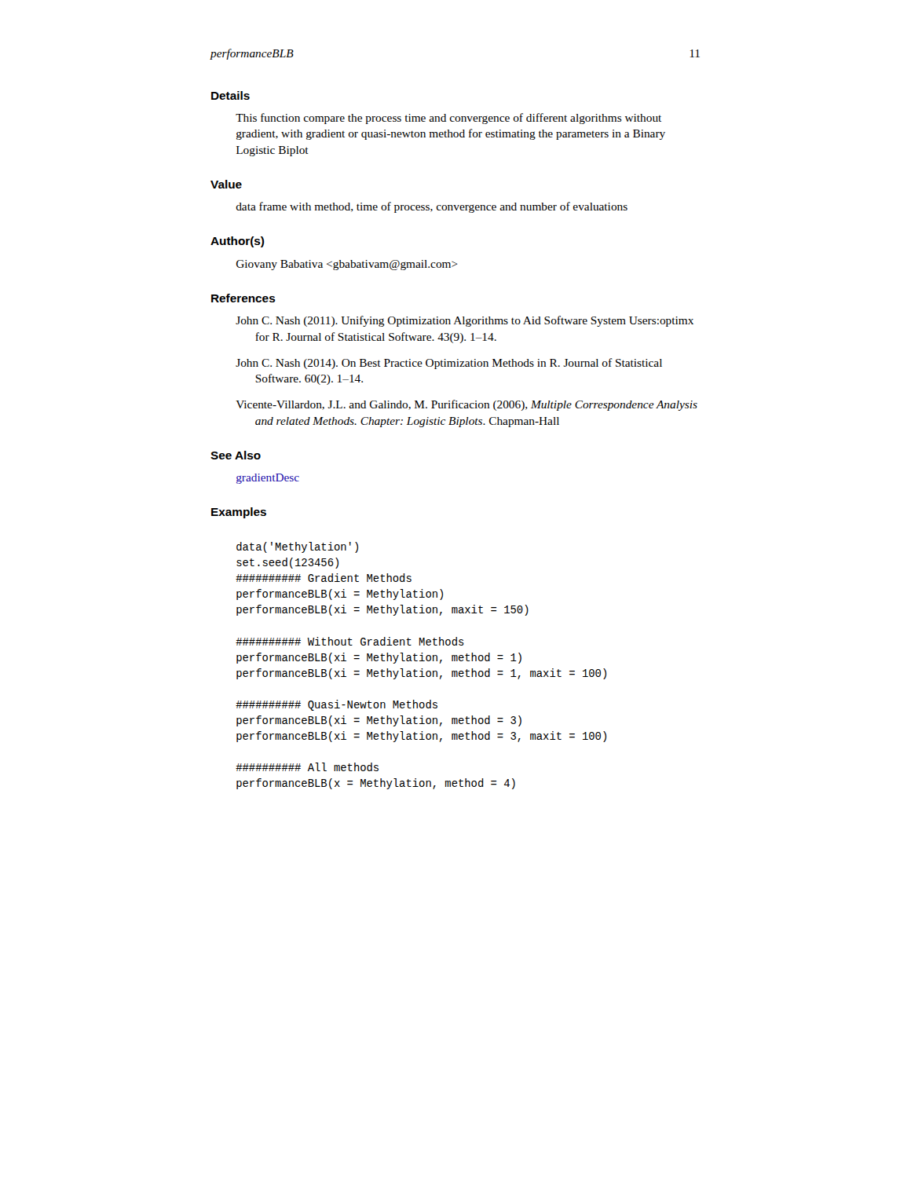performanceBLB 11
Details
This function compare the process time and convergence of different algorithms without gradient, with gradient or quasi-newton method for estimating the parameters in a Binary Logistic Biplot
Value
data frame with method, time of process, convergence and number of evaluations
Author(s)
Giovany Babativa <gbabativam@gmail.com>
References
John C. Nash (2011). Unifying Optimization Algorithms to Aid Software System Users:optimx for R. Journal of Statistical Software. 43(9). 1–14.
John C. Nash (2014). On Best Practice Optimization Methods in R. Journal of Statistical Software. 60(2). 1–14.
Vicente-Villardon, J.L. and Galindo, M. Purificacion (2006), Multiple Correspondence Analysis and related Methods. Chapter: Logistic Biplots. Chapman-Hall
See Also
gradientDesc
Examples
data('Methylation')
set.seed(123456)
########## Gradient Methods
performanceBLB(xi = Methylation)
performanceBLB(xi = Methylation, maxit = 150)

########## Without Gradient Methods
performanceBLB(xi = Methylation, method = 1)
performanceBLB(xi = Methylation, method = 1, maxit = 100)

########## Quasi-Newton Methods
performanceBLB(xi = Methylation, method = 3)
performanceBLB(xi = Methylation, method = 3, maxit = 100)

########## All methods
performanceBLB(x = Methylation, method = 4)